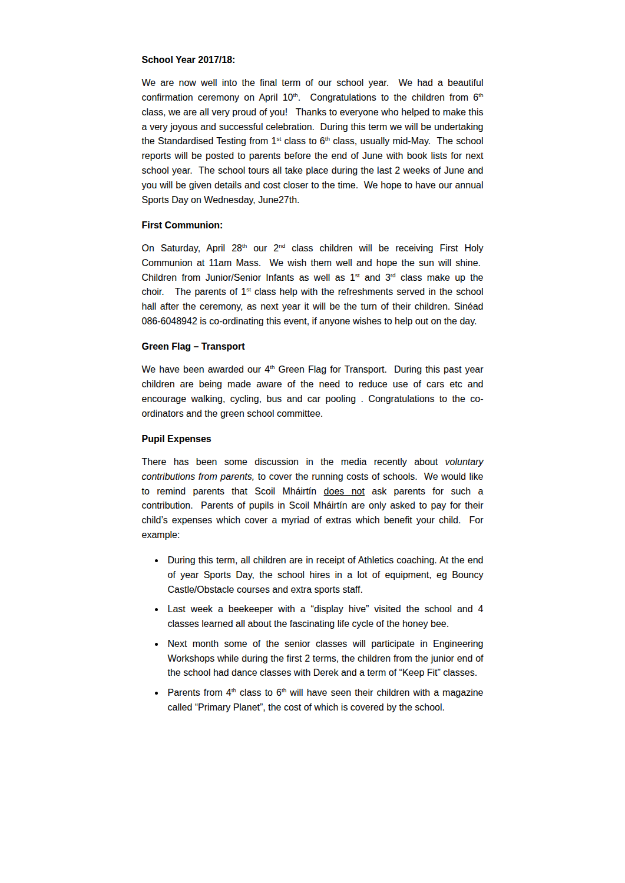School Year 2017/18:
We are now well into the final term of our school year. We had a beautiful confirmation ceremony on April 10th. Congratulations to the children from 6th class, we are all very proud of you! Thanks to everyone who helped to make this a very joyous and successful celebration. During this term we will be undertaking the Standardised Testing from 1st class to 6th class, usually mid-May. The school reports will be posted to parents before the end of June with book lists for next school year. The school tours all take place during the last 2 weeks of June and you will be given details and cost closer to the time. We hope to have our annual Sports Day on Wednesday, June27th.
First Communion:
On Saturday, April 28th our 2nd class children will be receiving First Holy Communion at 11am Mass. We wish them well and hope the sun will shine. Children from Junior/Senior Infants as well as 1st and 3rd class make up the choir. The parents of 1st class help with the refreshments served in the school hall after the ceremony, as next year it will be the turn of their children. Sinéad 086-6048942 is co-ordinating this event, if anyone wishes to help out on the day.
Green Flag – Transport
We have been awarded our 4th Green Flag for Transport. During this past year children are being made aware of the need to reduce use of cars etc and encourage walking, cycling, bus and car pooling . Congratulations to the co-ordinators and the green school committee.
Pupil Expenses
There has been some discussion in the media recently about voluntary contributions from parents, to cover the running costs of schools. We would like to remind parents that Scoil Mháirtín does not ask parents for such a contribution. Parents of pupils in Scoil Mháirtín are only asked to pay for their child’s expenses which cover a myriad of extras which benefit your child. For example:
During this term, all children are in receipt of Athletics coaching. At the end of year Sports Day, the school hires in a lot of equipment, eg Bouncy Castle/Obstacle courses and extra sports staff.
Last week a beekeeper with a “display hive” visited the school and 4 classes learned all about the fascinating life cycle of the honey bee.
Next month some of the senior classes will participate in Engineering Workshops while during the first 2 terms, the children from the junior end of the school had dance classes with Derek and a term of “Keep Fit” classes.
Parents from 4th class to 6th will have seen their children with a magazine called “Primary Planet”, the cost of which is covered by the school.